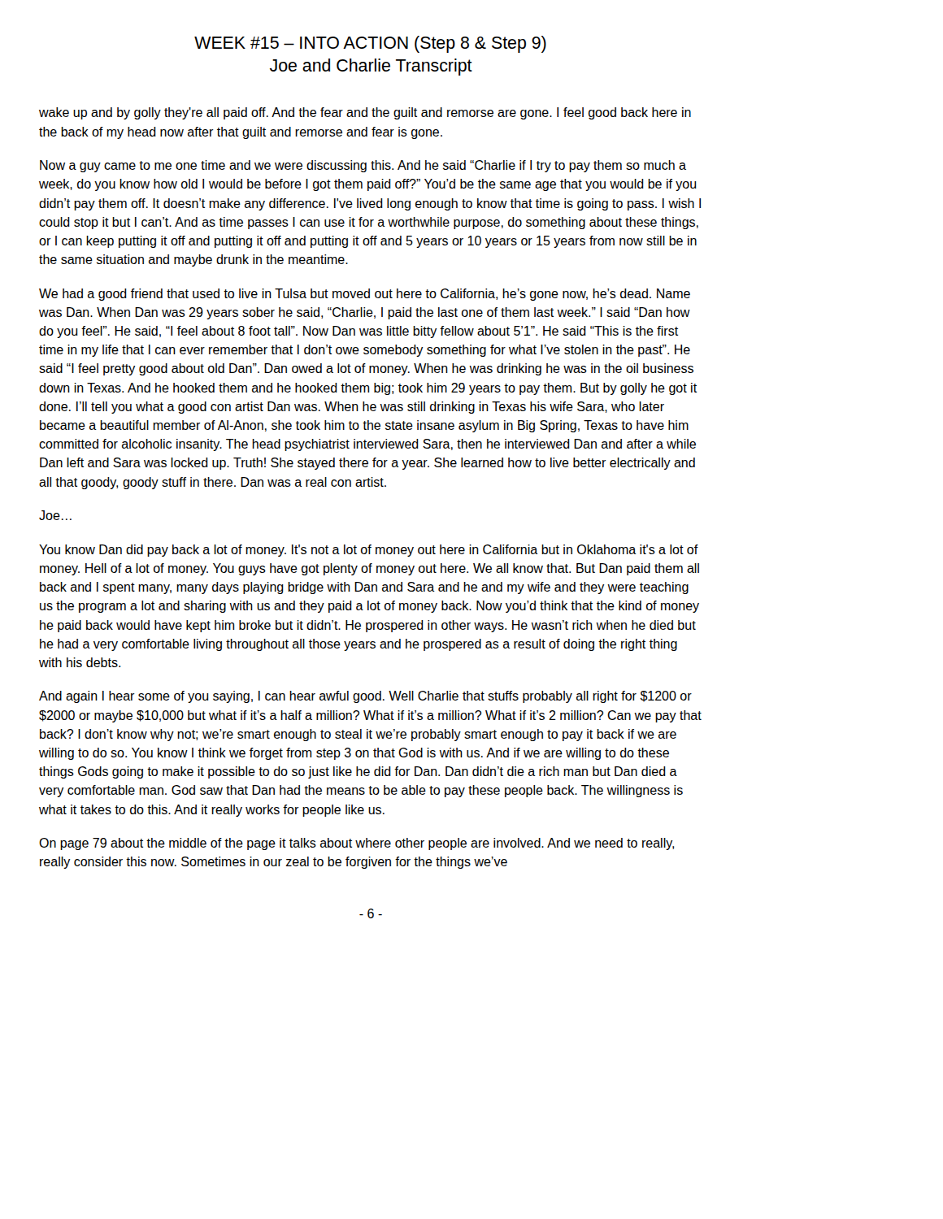WEEK #15 – INTO ACTION (Step 8 & Step 9)
Joe and Charlie Transcript
wake up and by golly they're all paid off. And the fear and the guilt and remorse are gone. I feel good back here in the back of my head now after that guilt and remorse and fear is gone.
Now a guy came to me one time and we were discussing this. And he said “Charlie if I try to pay them so much a week, do you know how old I would be before I got them paid off?” You’d be the same age that you would be if you didn’t pay them off. It doesn’t make any difference. I've lived long enough to know that time is going to pass. I wish I could stop it but I can’t. And as time passes I can use it for a worthwhile purpose, do something about these things, or I can keep putting it off and putting it off and putting it off and 5 years or 10 years or 15 years from now still be in the same situation and maybe drunk in the meantime.
We had a good friend that used to live in Tulsa but moved out here to California, he’s gone now, he’s dead. Name was Dan. When Dan was 29 years sober he said, “Charlie, I paid the last one of them last week.” I said “Dan how do you feel”. He said, “I feel about 8 foot tall”. Now Dan was little bitty fellow about 5’1”. He said “This is the first time in my life that I can ever remember that I don’t owe somebody something for what I’ve stolen in the past”. He said “I feel pretty good about old Dan”. Dan owed a lot of money. When he was drinking he was in the oil business down in Texas. And he hooked them and he hooked them big; took him 29 years to pay them. But by golly he got it done. I’ll tell you what a good con artist Dan was. When he was still drinking in Texas his wife Sara, who later became a beautiful member of Al-Anon, she took him to the state insane asylum in Big Spring, Texas to have him committed for alcoholic insanity. The head psychiatrist interviewed Sara, then he interviewed Dan and after a while Dan left and Sara was locked up. Truth! She stayed there for a year. She learned how to live better electrically and all that goody, goody stuff in there. Dan was a real con artist.
Joe…
You know Dan did pay back a lot of money. It's not a lot of money out here in California but in Oklahoma it's a lot of money. Hell of a lot of money. You guys have got plenty of money out here. We all know that. But Dan paid them all back and I spent many, many days playing bridge with Dan and Sara and he and my wife and they were teaching us the program a lot and sharing with us and they paid a lot of money back. Now you’d think that the kind of money he paid back would have kept him broke but it didn’t. He prospered in other ways. He wasn’t rich when he died but he had a very comfortable living throughout all those years and he prospered as a result of doing the right thing with his debts.
And again I hear some of you saying, I can hear awful good. Well Charlie that stuffs probably all right for $1200 or $2000 or maybe $10,000 but what if it’s a half a million? What if it’s a million? What if it’s 2 million? Can we pay that back? I don’t know why not; we’re smart enough to steal it we’re probably smart enough to pay it back if we are willing to do so. You know I think we forget from step 3 on that God is with us. And if we are willing to do these things Gods going to make it possible to do so just like he did for Dan. Dan didn’t die a rich man but Dan died a very comfortable man. God saw that Dan had the means to be able to pay these people back. The willingness is what it takes to do this. And it really works for people like us.
On page 79 about the middle of the page it talks about where other people are involved. And we need to really, really consider this now. Sometimes in our zeal to be forgiven for the things we’ve
- 6 -